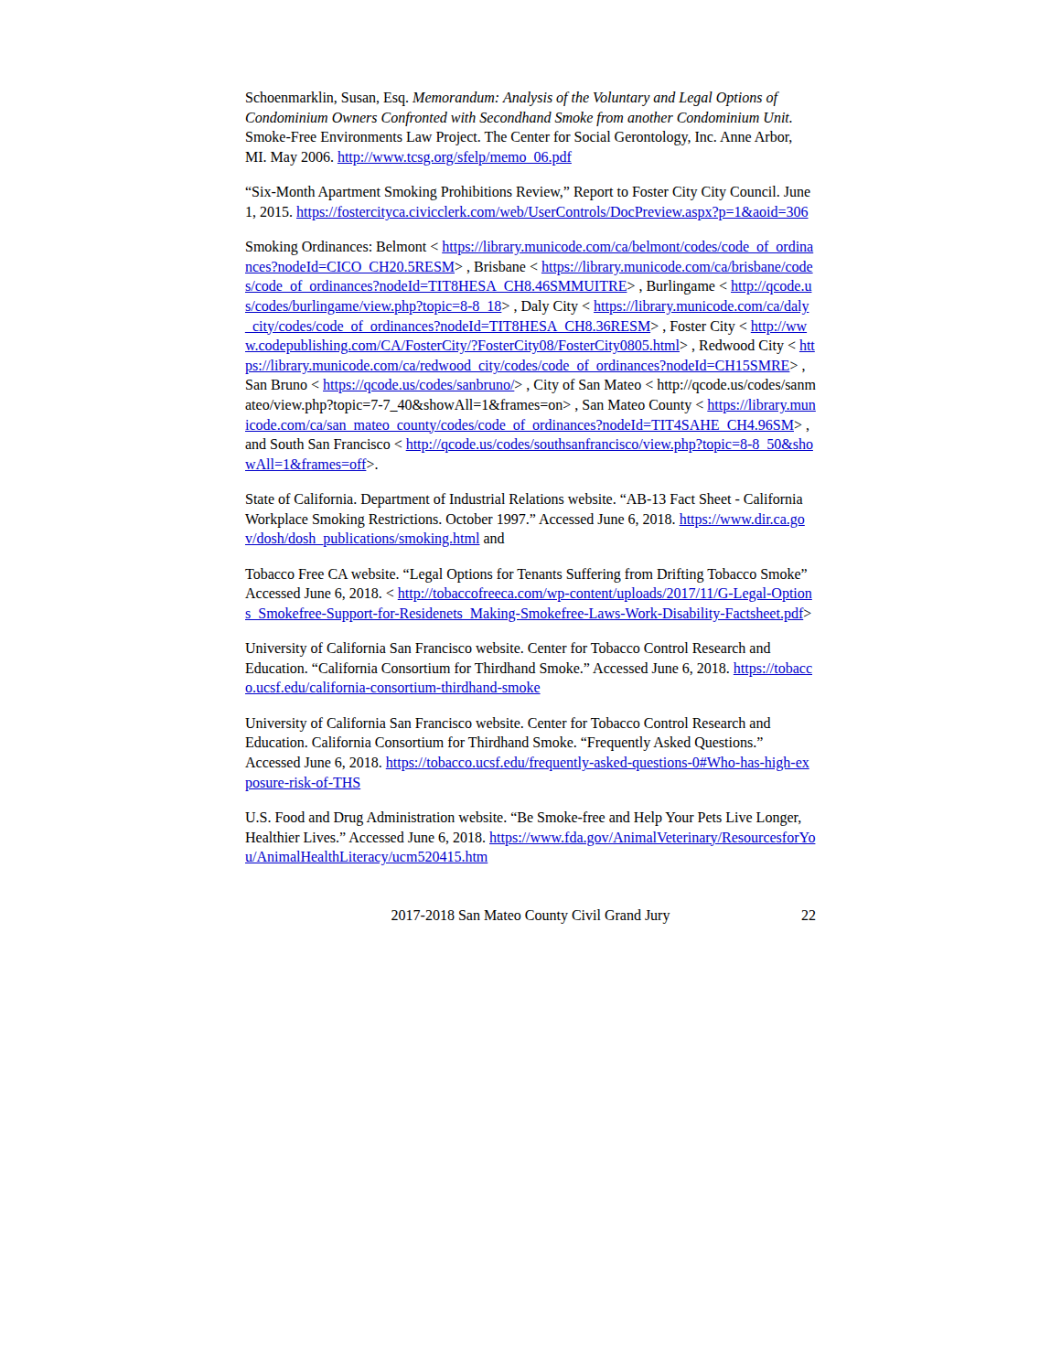Schoenmarklin, Susan, Esq. Memorandum: Analysis of the Voluntary and Legal Options of Condominium Owners Confronted with Secondhand Smoke from another Condominium Unit. Smoke-Free Environments Law Project. The Center for Social Gerontology, Inc. Anne Arbor, MI. May 2006. http://www.tcsg.org/sfelp/memo_06.pdf
“Six-Month Apartment Smoking Prohibitions Review,” Report to Foster City City Council. June 1, 2015. https://fostercityca.civicclerk.com/web/UserControls/DocPreview.aspx?p=1&aoid=306
Smoking Ordinances: Belmont < https://library.municode.com/ca/belmont/codes/code_of_ordinances?nodeId=CICO_CH20.5RESM> , Brisbane < https://library.municode.com/ca/brisbane/codes/code_of_ordinances?nodeId=TIT8HESA_CH8.46SMMUITRE> , Burlingame < http://qcode.us/codes/burlingame/view.php?topic=8-8_18> , Daly City < https://library.municode.com/ca/daly_city/codes/code_of_ordinances?nodeId=TIT8HESA_CH8.36RESM> , Foster City < http://www.codepublishing.com/CA/FosterCity/?FosterCity08/FosterCity0805.html> , Redwood City < https://library.municode.com/ca/redwood_city/codes/code_of_ordinances?nodeId=CH15SMRE> , San Bruno < https://qcode.us/codes/sanbruno/> , City of San Mateo < http://qcode.us/codes/sanmateo/view.php?topic=7-7_40&showAll=1&frames=on> , San Mateo County < https://library.municode.com/ca/san_mateo_county/codes/code_of_ordinances?nodeId=TIT4SAHE_CH4.96SM> , and South San Francisco < http://qcode.us/codes/southsanfrancisco/view.php?topic=8-8_50&showAll=1&frames=off>.
State of California. Department of Industrial Relations website. “AB-13 Fact Sheet - California Workplace Smoking Restrictions. October 1997.” Accessed June 6, 2018. https://www.dir.ca.gov/dosh/dosh_publications/smoking.html and
Tobacco Free CA website. “Legal Options for Tenants Suffering from Drifting Tobacco Smoke” Accessed June 6, 2018. < http://tobaccofreeca.com/wp-content/uploads/2017/11/G-Legal-Options_Smokefree-Support-for-Residenets_Making-Smokefree-Laws-Work-Disability-Factsheet.pdf>
University of California San Francisco website. Center for Tobacco Control Research and Education. “California Consortium for Thirdhand Smoke.” Accessed June 6, 2018. https://tobacco.ucsf.edu/california-consortium-thirdhand-smoke
University of California San Francisco website. Center for Tobacco Control Research and Education. California Consortium for Thirdhand Smoke. “Frequently Asked Questions.” Accessed June 6, 2018. https://tobacco.ucsf.edu/frequently-asked-questions-0#Who-has-high-exposure-risk-of-THS
U.S. Food and Drug Administration website. “Be Smoke-free and Help Your Pets Live Longer, Healthier Lives.” Accessed June 6, 2018. https://www.fda.gov/AnimalVeterinary/ResourcesforYou/AnimalHealthLiteracy/ucm520415.htm
2017-2018 San Mateo County Civil Grand Jury 22